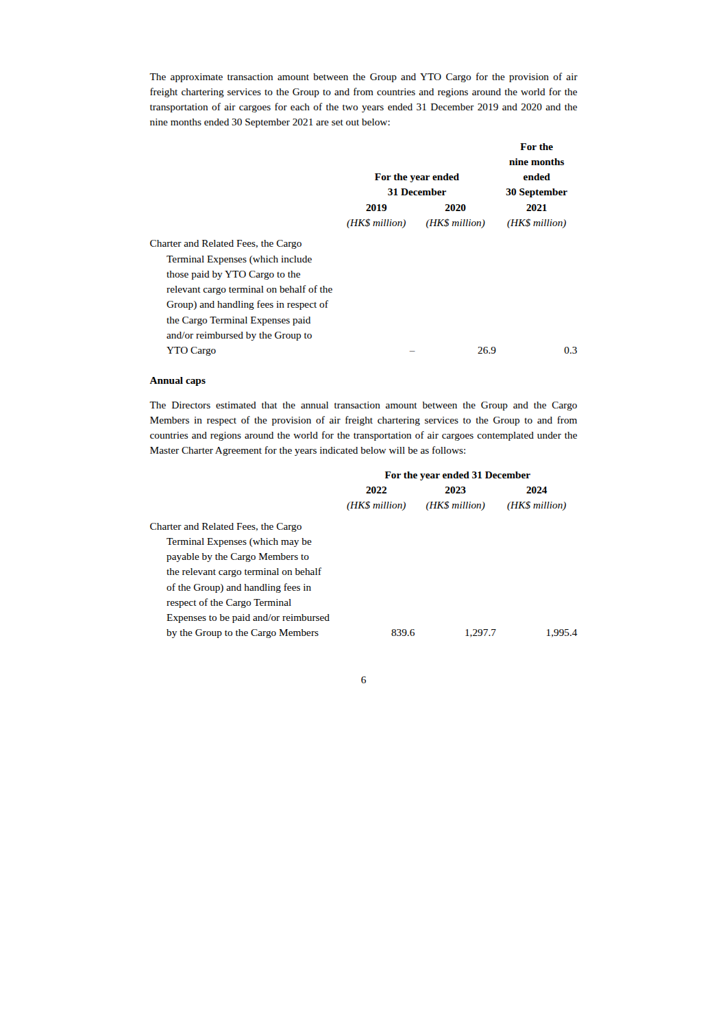The approximate transaction amount between the Group and YTO Cargo for the provision of air freight chartering services to the Group to and from countries and regions around the world for the transportation of air cargoes for each of the two years ended 31 December 2019 and 2020 and the nine months ended 30 September 2021 are set out below:
| | | | For the |
| | | | nine months |
| | For the year ended | ended |
| | 31 December | 30 September |
| | 2019 | 2020 | 2021 |
| | (HK$ million) | (HK$ million) | (HK$ million) |
| Charter and Related Fees, the Cargo | | | |
| Terminal Expenses (which include | | | |
| those paid by YTO Cargo to the | | | |
| relevant cargo terminal on behalf of the | | | |
| Group) and handling fees in respect of | | | |
| the Cargo Terminal Expenses paid | | | |
| and/or reimbursed by the Group to | | | |
| YTO Cargo | – | 26.9 | 0.3 |
Annual caps
The Directors estimated that the annual transaction amount between the Group and the Cargo Members in respect of the provision of air freight chartering services to the Group to and from countries and regions around the world for the transportation of air cargoes contemplated under the Master Charter Agreement for the years indicated below will be as follows:
| | For the year ended 31 December |
| | 2022 | 2023 | 2024 |
| | (HK$ million) | (HK$ million) | (HK$ million) |
| Charter and Related Fees, the Cargo | | | |
| Terminal Expenses (which may be | | | |
| payable by the Cargo Members to | | | |
| the relevant cargo terminal on behalf | | | |
| of the Group) and handling fees in | | | |
| respect of the Cargo Terminal | | | |
| Expenses to be paid and/or reimbursed | | | |
| by the Group to the Cargo Members | 839.6 | 1,297.7 | 1,995.4 |
6